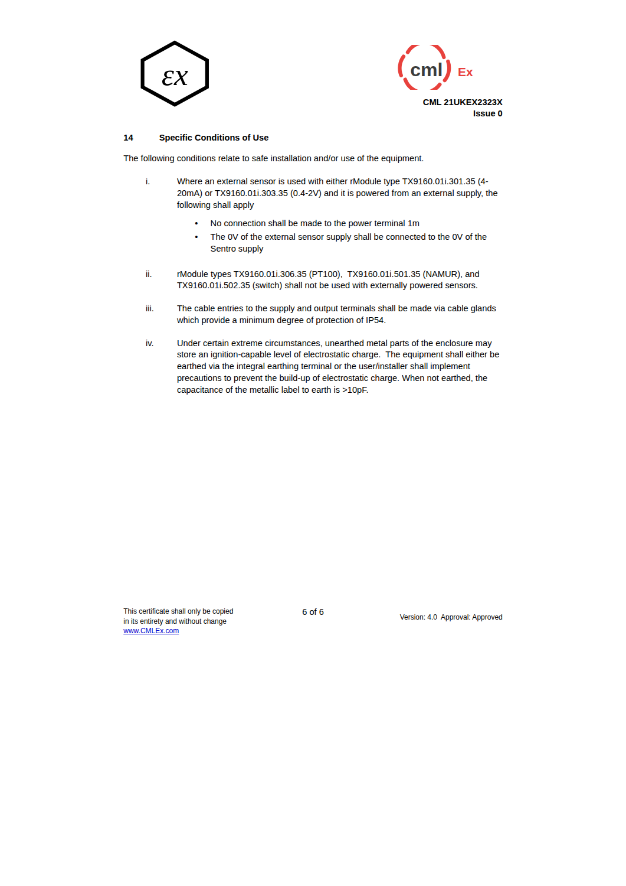εx
cml Ex
CML 21UKEX2323X
Issue 0
14 Specific Conditions of Use
The following conditions relate to safe installation and/or use of the equipment.
Where an external sensor is used with either rModule type TX9160.01i.301.35 (4-20mA) or TX9160.01i.303.35 (0.4-2V) and it is powered from an external supply, the following shall apply
No connection shall be made to the power terminal 1m
The 0V of the external sensor supply shall be connected to the 0V of the Sentro supply
rModule types TX9160.01i.306.35 (PT100), TX9160.01i.501.35 (NAMUR), and TX9160.01i.502.35 (switch) shall not be used with externally powered sensors.
The cable entries to the supply and output terminals shall be made via cable glands which provide a minimum degree of protection of IP54.
Under certain extreme circumstances, unearthed metal parts of the enclosure may store an ignition-capable level of electrostatic charge. The equipment shall either be earthed via the integral earthing terminal or the user/installer shall implement precautions to prevent the build-up of electrostatic charge. When not earthed, the capacitance of the metallic label to earth is >10pF.
This certificate shall only be copied
in its entirety and without change
www.CMLEx.com
6 of 6
Version: 4.0 Approval: Approved